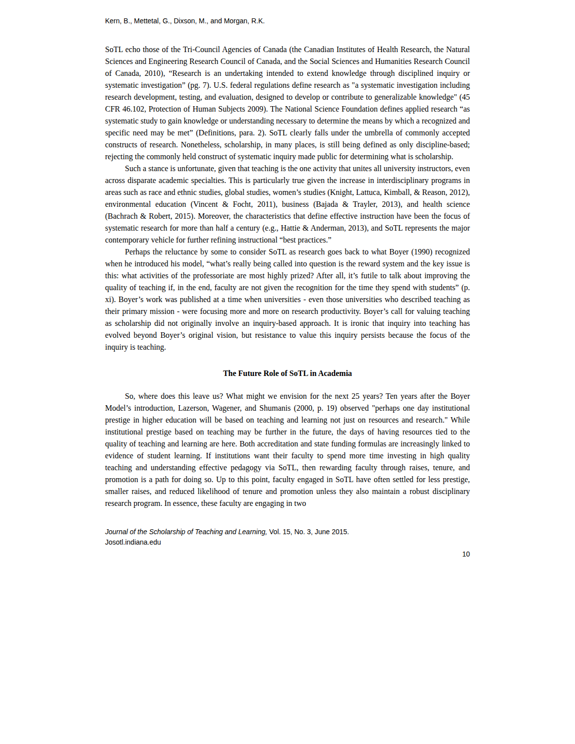Kern, B., Mettetal, G., Dixson, M., and Morgan, R.K.
SoTL echo those of the Tri-Council Agencies of Canada (the Canadian Institutes of Health Research, the Natural Sciences and Engineering Research Council of Canada, and the Social Sciences and Humanities Research Council of Canada, 2010), “Research is an undertaking intended to extend knowledge through disciplined inquiry or systematic investigation” (pg. 7). U.S. federal regulations define research as "a systematic investigation including research development, testing, and evaluation, designed to develop or contribute to generalizable knowledge" (45 CFR 46.102, Protection of Human Subjects 2009). The National Science Foundation defines applied research “as systematic study to gain knowledge or understanding necessary to determine the means by which a recognized and specific need may be met” (Definitions, para. 2). SoTL clearly falls under the umbrella of commonly accepted constructs of research. Nonetheless, scholarship, in many places, is still being defined as only discipline-based; rejecting the commonly held construct of systematic inquiry made public for determining what is scholarship.
Such a stance is unfortunate, given that teaching is the one activity that unites all university instructors, even across disparate academic specialties. This is particularly true given the increase in interdisciplinary programs in areas such as race and ethnic studies, global studies, women’s studies (Knight, Lattuca, Kimball, & Reason, 2012), environmental education (Vincent & Focht, 2011), business (Bajada & Trayler, 2013), and health science (Bachrach & Robert, 2015). Moreover, the characteristics that define effective instruction have been the focus of systematic research for more than half a century (e.g., Hattie & Anderman, 2013), and SoTL represents the major contemporary vehicle for further refining instructional “best practices.”
Perhaps the reluctance by some to consider SoTL as research goes back to what Boyer (1990) recognized when he introduced his model, “what’s really being called into question is the reward system and the key issue is this: what activities of the professoriate are most highly prized? After all, it’s futile to talk about improving the quality of teaching if, in the end, faculty are not given the recognition for the time they spend with students” (p. xi). Boyer’s work was published at a time when universities - even those universities who described teaching as their primary mission - were focusing more and more on research productivity. Boyer’s call for valuing teaching as scholarship did not originally involve an inquiry-based approach. It is ironic that inquiry into teaching has evolved beyond Boyer’s original vision, but resistance to value this inquiry persists because the focus of the inquiry is teaching.
The Future Role of SoTL in Academia
So, where does this leave us? What might we envision for the next 25 years? Ten years after the Boyer Model’s introduction, Lazerson, Wagener, and Shumanis (2000, p. 19) observed "perhaps one day institutional prestige in higher education will be based on teaching and learning not just on resources and research." While institutional prestige based on teaching may be further in the future, the days of having resources tied to the quality of teaching and learning are here. Both accreditation and state funding formulas are increasingly linked to evidence of student learning. If institutions want their faculty to spend more time investing in high quality teaching and understanding effective pedagogy via SoTL, then rewarding faculty through raises, tenure, and promotion is a path for doing so. Up to this point, faculty engaged in SoTL have often settled for less prestige, smaller raises, and reduced likelihood of tenure and promotion unless they also maintain a robust disciplinary research program. In essence, these faculty are engaging in two
Journal of the Scholarship of Teaching and Learning, Vol. 15, No. 3, June 2015.
Josotl.indiana.edu
10